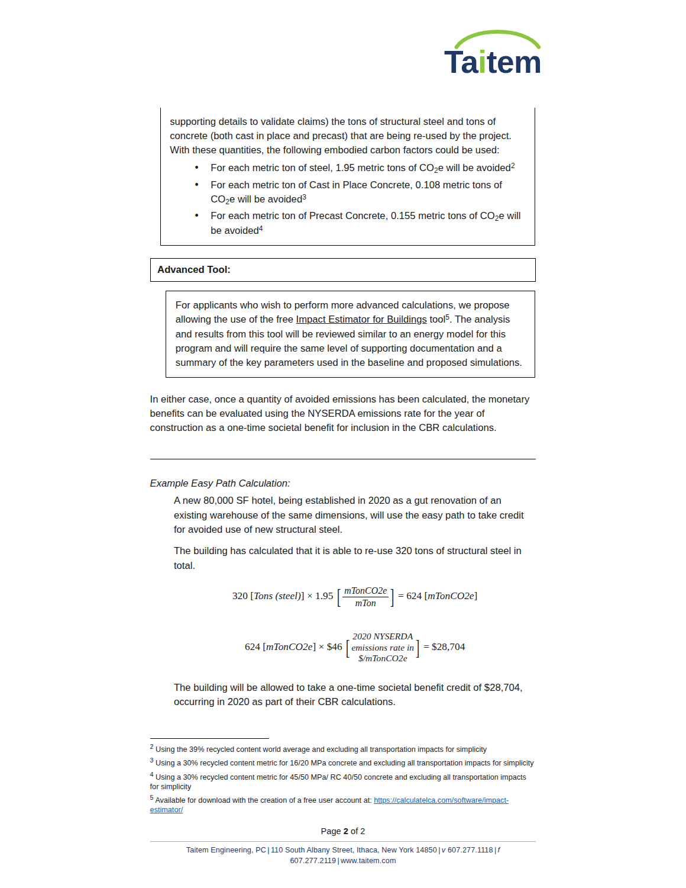Taitem
supporting details to validate claims) the tons of structural steel and tons of concrete (both cast in place and precast) that are being re-used by the project. With these quantities, the following embodied carbon factors could be used:
For each metric ton of steel, 1.95 metric tons of CO2e will be avoided2
For each metric ton of Cast in Place Concrete, 0.108 metric tons of CO2e will be avoided3
For each metric ton of Precast Concrete, 0.155 metric tons of CO2e will be avoided4
Advanced Tool:
For applicants who wish to perform more advanced calculations, we propose allowing the use of the free Impact Estimator for Buildings tool5. The analysis and results from this tool will be reviewed similar to an energy model for this program and will require the same level of supporting documentation and a summary of the key parameters used in the baseline and proposed simulations.
In either case, once a quantity of avoided emissions has been calculated, the monetary benefits can be evaluated using the NYSERDA emissions rate for the year of construction as a one-time societal benefit for inclusion in the CBR calculations.
Example Easy Path Calculation:
A new 80,000 SF hotel, being established in 2020 as a gut renovation of an existing warehouse of the same dimensions, will use the easy path to take credit for avoided use of new structural steel.
The building has calculated that it is able to re-use 320 tons of structural steel in total.
320 [Tons (steel)] × 1.95 [mTonCO2e mTon] = 624 [mTonCO2e]
624 [mTonCO2e] × $46 [2020 NYSERDA emissions rate in$/mTonCO2e] = $28,704
The building will be allowed to take a one-time societal benefit credit of $28,704, occurring in 2020 as part of their CBR calculations.
2 Using the 39% recycled content world average and excluding all transportation impacts for simplicity
3 Using a 30% recycled content metric for 16/20 MPa concrete and excluding all transportation impacts for simplicity
4 Using a 30% recycled content metric for 45/50 MPa/ RC 40/50 concrete and excluding all transportation impacts for simplicity
5 Available for download with the creation of a free user account at: https://calculatelca.com/software/impact-estimator/
Page 2 of 2
Taitem Engineering, PC|110 South Albany Street, Ithaca, New York 14850|v 607.277.1118|f 607.277.2119|www.taitem.com